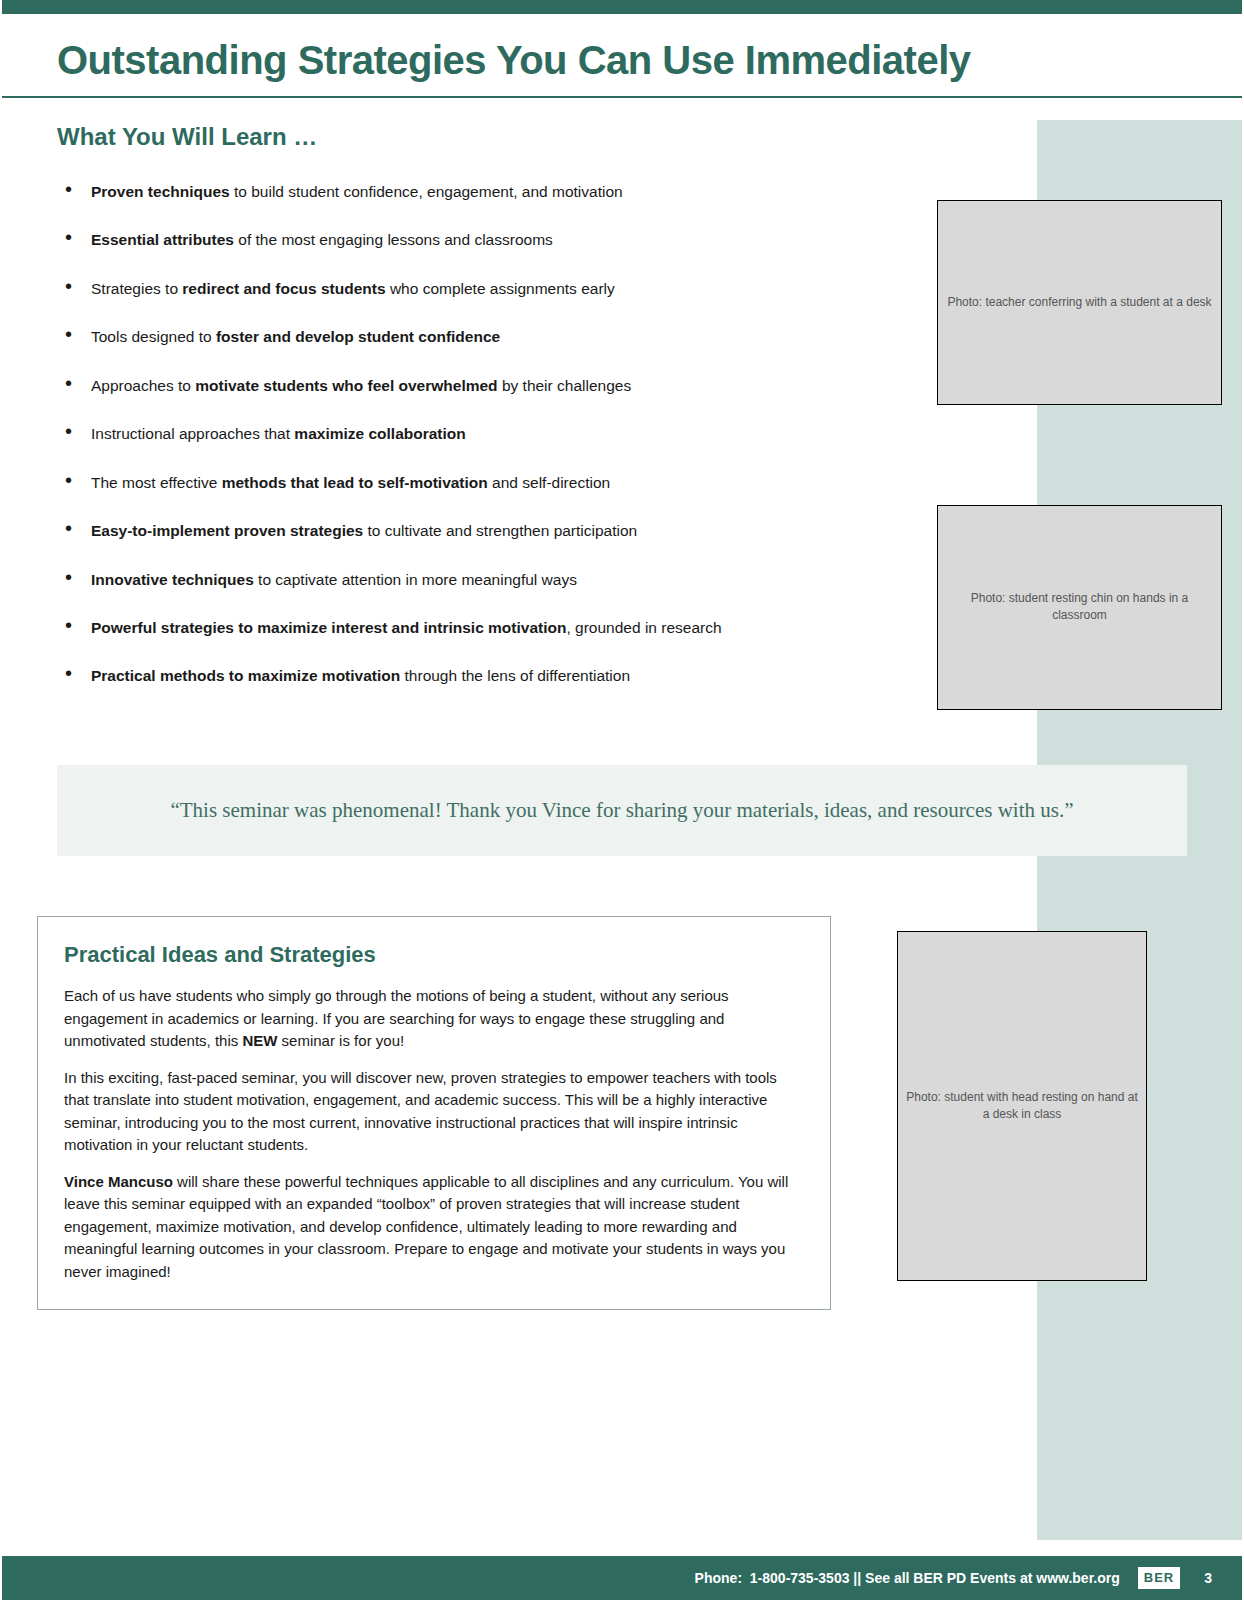Outstanding Strategies You Can Use Immediately
What You Will Learn …
Proven techniques to build student confidence, engagement, and motivation
Essential attributes of the most engaging lessons and classrooms
Strategies to redirect and focus students who complete assignments early
Tools designed to foster and develop student confidence
Approaches to motivate students who feel overwhelmed by their challenges
Instructional approaches that maximize collaboration
The most effective methods that lead to self-motivation and self-direction
Easy-to-implement proven strategies to cultivate and strengthen participation
Innovative techniques to captivate attention in more meaningful ways
Powerful strategies to maximize interest and intrinsic motivation, grounded in research
Practical methods to maximize motivation through the lens of differentiation
Photo: teacher conferring with a student at a desk
Photo: student resting chin on hands in a classroom
“This seminar was phenomenal! Thank you Vince for sharing your materials, ideas, and resources with us.”
Practical Ideas and Strategies
Each of us have students who simply go through the motions of being a student, without any serious engagement in academics or learning. If you are searching for ways to engage these struggling and unmotivated students, this NEW seminar is for you!
In this exciting, fast-paced seminar, you will discover new, proven strategies to empower teachers with tools that translate into student motivation, engagement, and academic success. This will be a highly interactive seminar, introducing you to the most current, innovative instructional practices that will inspire intrinsic motivation in your reluctant students.
Vince Mancuso will share these powerful techniques applicable to all disciplines and any curriculum. You will leave this seminar equipped with an expanded “toolbox” of proven strategies that will increase student engagement, maximize motivation, and develop confidence, ultimately leading to more rewarding and meaningful learning outcomes in your classroom. Prepare to engage and motivate your students in ways you never imagined!
Photo: student with head resting on hand at a desk in class
Phone: 1-800-735-3503 || See all BER PD Events at www.ber.org BER 3